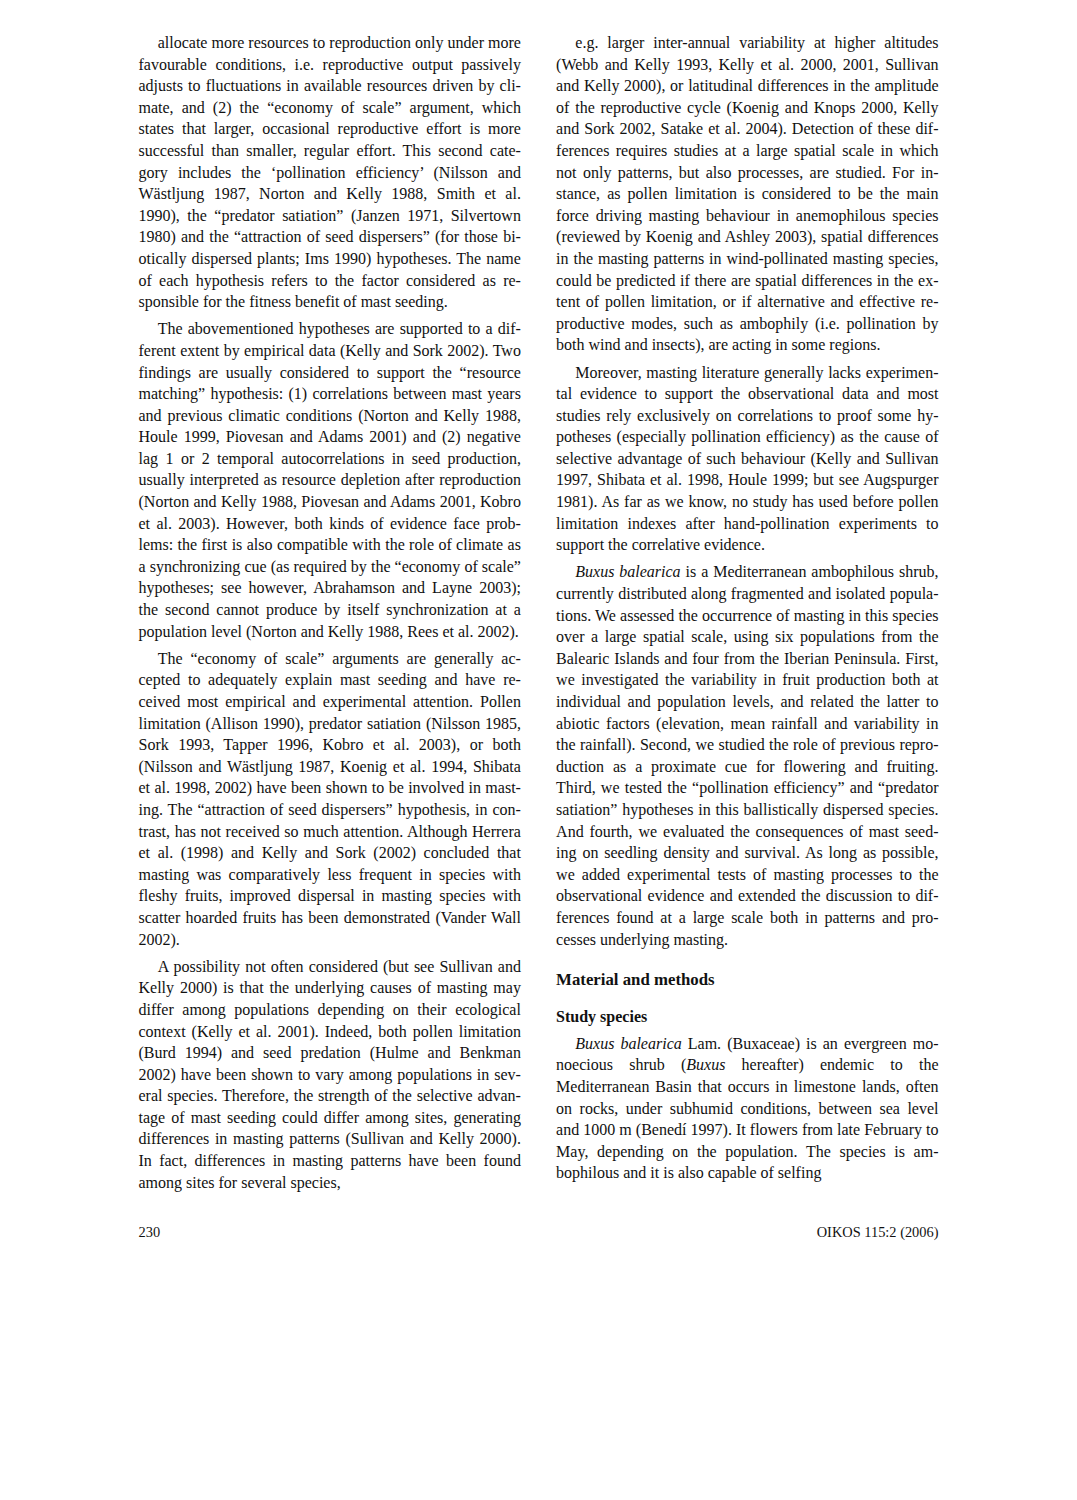allocate more resources to reproduction only under more favourable conditions, i.e. reproductive output passively adjusts to fluctuations in available resources driven by climate, and (2) the “economy of scale” argument, which states that larger, occasional reproductive effort is more successful than smaller, regular effort. This second category includes the ‘pollination efficiency’ (Nilsson and Wästljung 1987, Norton and Kelly 1988, Smith et al. 1990), the “predator satiation” (Janzen 1971, Silvertown 1980) and the “attraction of seed dispersers” (for those biotically dispersed plants; Ims 1990) hypotheses. The name of each hypothesis refers to the factor considered as responsible for the fitness benefit of mast seeding.
The abovementioned hypotheses are supported to a different extent by empirical data (Kelly and Sork 2002). Two findings are usually considered to support the “resource matching” hypothesis: (1) correlations between mast years and previous climatic conditions (Norton and Kelly 1988, Houle 1999, Piovesan and Adams 2001) and (2) negative lag 1 or 2 temporal autocorrelations in seed production, usually interpreted as resource depletion after reproduction (Norton and Kelly 1988, Piovesan and Adams 2001, Kobro et al. 2003). However, both kinds of evidence face problems: the first is also compatible with the role of climate as a synchronizing cue (as required by the “economy of scale” hypotheses; see however, Abrahamson and Layne 2003); the second cannot produce by itself synchronization at a population level (Norton and Kelly 1988, Rees et al. 2002).
The “economy of scale” arguments are generally accepted to adequately explain mast seeding and have received most empirical and experimental attention. Pollen limitation (Allison 1990), predator satiation (Nilsson 1985, Sork 1993, Tapper 1996, Kobro et al. 2003), or both (Nilsson and Wästljung 1987, Koenig et al. 1994, Shibata et al. 1998, 2002) have been shown to be involved in masting. The “attraction of seed dispersers” hypothesis, in contrast, has not received so much attention. Although Herrera et al. (1998) and Kelly and Sork (2002) concluded that masting was comparatively less frequent in species with fleshy fruits, improved dispersal in masting species with scatter hoarded fruits has been demonstrated (Vander Wall 2002).
A possibility not often considered (but see Sullivan and Kelly 2000) is that the underlying causes of masting may differ among populations depending on their ecological context (Kelly et al. 2001). Indeed, both pollen limitation (Burd 1994) and seed predation (Hulme and Benkman 2002) have been shown to vary among populations in several species. Therefore, the strength of the selective advantage of mast seeding could differ among sites, generating differences in masting patterns (Sullivan and Kelly 2000). In fact, differences in masting patterns have been found among sites for several species,
e.g. larger inter-annual variability at higher altitudes (Webb and Kelly 1993, Kelly et al. 2000, 2001, Sullivan and Kelly 2000), or latitudinal differences in the amplitude of the reproductive cycle (Koenig and Knops 2000, Kelly and Sork 2002, Satake et al. 2004). Detection of these differences requires studies at a large spatial scale in which not only patterns, but also processes, are studied. For instance, as pollen limitation is considered to be the main force driving masting behaviour in anemophilous species (reviewed by Koenig and Ashley 2003), spatial differences in the masting patterns in wind-pollinated masting species, could be predicted if there are spatial differences in the extent of pollen limitation, or if alternative and effective reproductive modes, such as ambophily (i.e. pollination by both wind and insects), are acting in some regions.
Moreover, masting literature generally lacks experimental evidence to support the observational data and most studies rely exclusively on correlations to proof some hypotheses (especially pollination efficiency) as the cause of selective advantage of such behaviour (Kelly and Sullivan 1997, Shibata et al. 1998, Houle 1999; but see Augspurger 1981). As far as we know, no study has used before pollen limitation indexes after hand-pollination experiments to support the correlative evidence.
Buxus balearica is a Mediterranean ambophilous shrub, currently distributed along fragmented and isolated populations. We assessed the occurrence of masting in this species over a large spatial scale, using six populations from the Balearic Islands and four from the Iberian Peninsula. First, we investigated the variability in fruit production both at individual and population levels, and related the latter to abiotic factors (elevation, mean rainfall and variability in the rainfall). Second, we studied the role of previous reproduction as a proximate cue for flowering and fruiting. Third, we tested the “pollination efficiency” and “predator satiation” hypotheses in this ballistically dispersed species. And fourth, we evaluated the consequences of mast seeding on seedling density and survival. As long as possible, we added experimental tests of masting processes to the observational evidence and extended the discussion to differences found at a large scale both in patterns and processes underlying masting.
Material and methods
Study species
Buxus balearica Lam. (Buxaceae) is an evergreen monoecious shrub (Buxus hereafter) endemic to the Mediterranean Basin that occurs in limestone lands, often on rocks, under subhumid conditions, between sea level and 1000 m (Benedí 1997). It flowers from late February to May, depending on the population. The species is ambophilous and it is also capable of selfing
230 OIKOS 115:2 (2006)